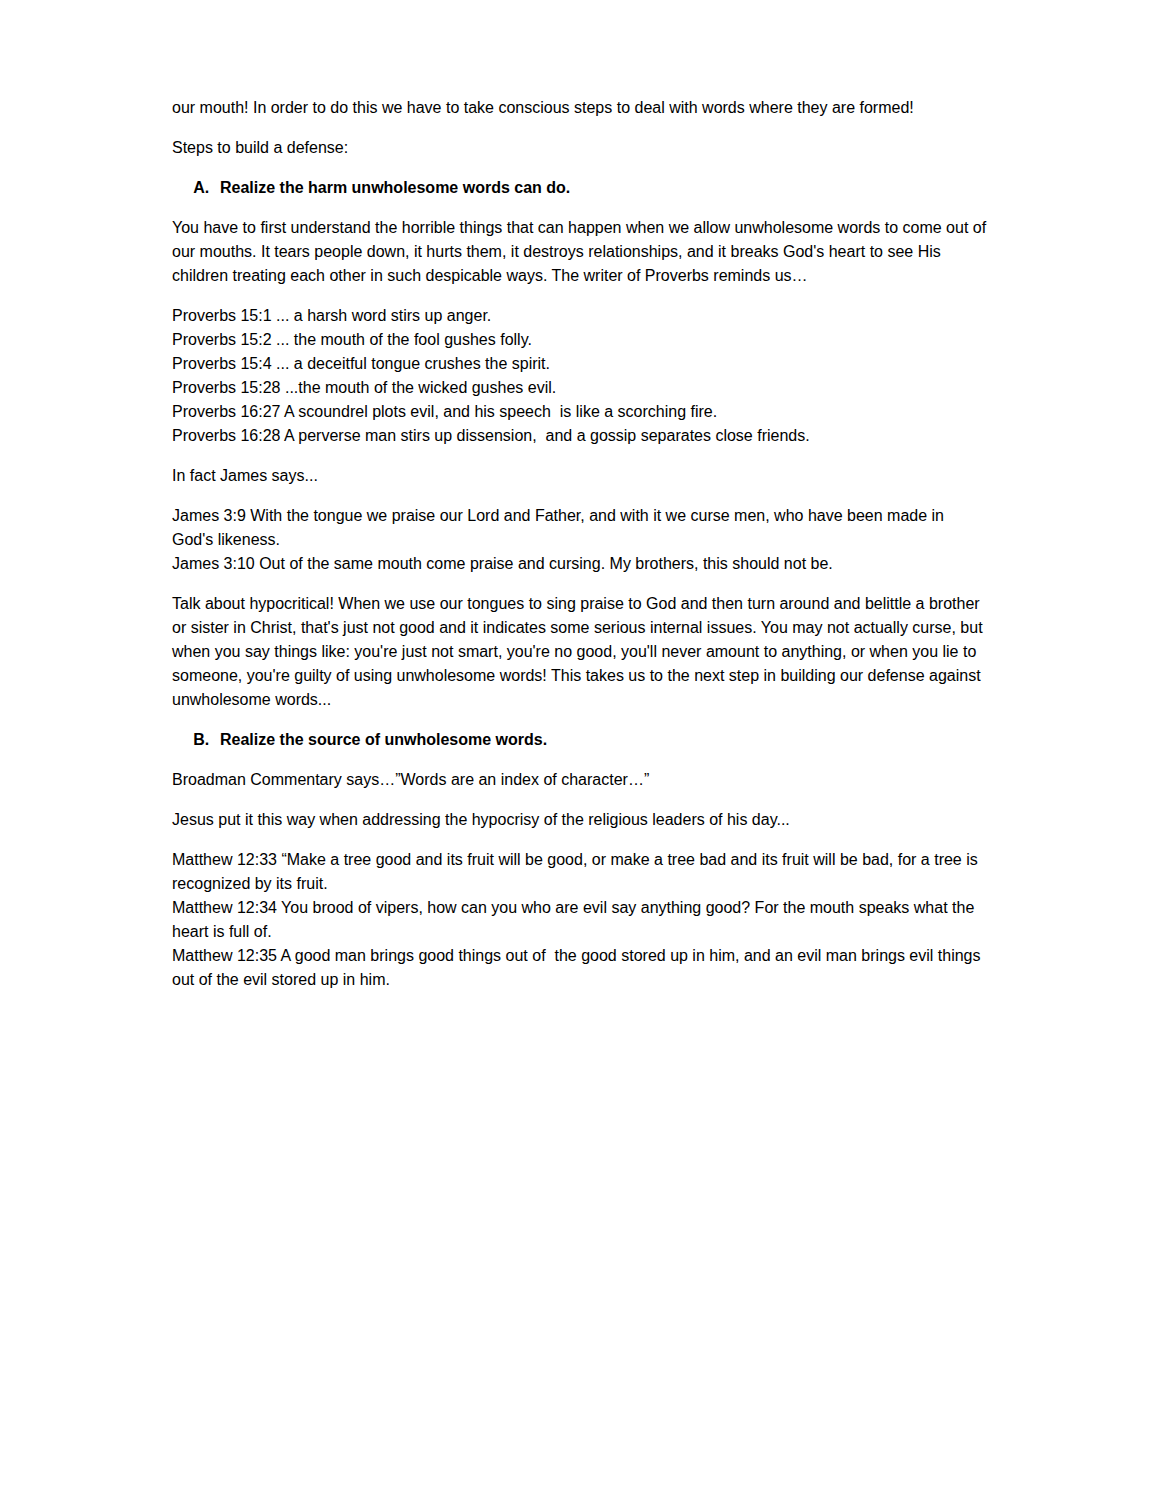our mouth! In order to do this we have to take conscious steps to deal with words where they are formed!
Steps to build a defense:
Realize the harm unwholesome words can do.
You have to first understand the horrible things that can happen when we allow unwholesome words to come out of our mouths. It tears people down, it hurts them, it destroys relationships, and it breaks God's heart to see His children treating each other in such despicable ways. The writer of Proverbs reminds us…
Proverbs 15:1 ... a harsh word stirs up anger.
Proverbs 15:2 ... the mouth of the fool gushes folly.
Proverbs 15:4 ... a deceitful tongue crushes the spirit.
Proverbs 15:28 ...the mouth of the wicked gushes evil.
Proverbs 16:27 A scoundrel plots evil, and his speech is like a scorching fire.
Proverbs 16:28 A perverse man stirs up dissension, and a gossip separates close friends.
In fact James says...
James 3:9 With the tongue we praise our Lord and Father, and with it we curse men, who have been made in God's likeness.
James 3:10 Out of the same mouth come praise and cursing. My brothers, this should not be.
Talk about hypocritical! When we use our tongues to sing praise to God and then turn around and belittle a brother or sister in Christ, that's just not good and it indicates some serious internal issues. You may not actually curse, but when you say things like: you're just not smart, you're no good, you'll never amount to anything, or when you lie to someone, you're guilty of using unwholesome words! This takes us to the next step in building our defense against unwholesome words...
Realize the source of unwholesome words.
Broadman Commentary says…”Words are an index of character…”
Jesus put it this way when addressing the hypocrisy of the religious leaders of his day...
Matthew 12:33 “Make a tree good and its fruit will be good, or make a tree bad and its fruit will be bad, for a tree is recognized by its fruit.
Matthew 12:34 You brood of vipers, how can you who are evil say anything good? For the mouth speaks what the heart is full of.
Matthew 12:35 A good man brings good things out of the good stored up in him, and an evil man brings evil things out of the evil stored up in him.